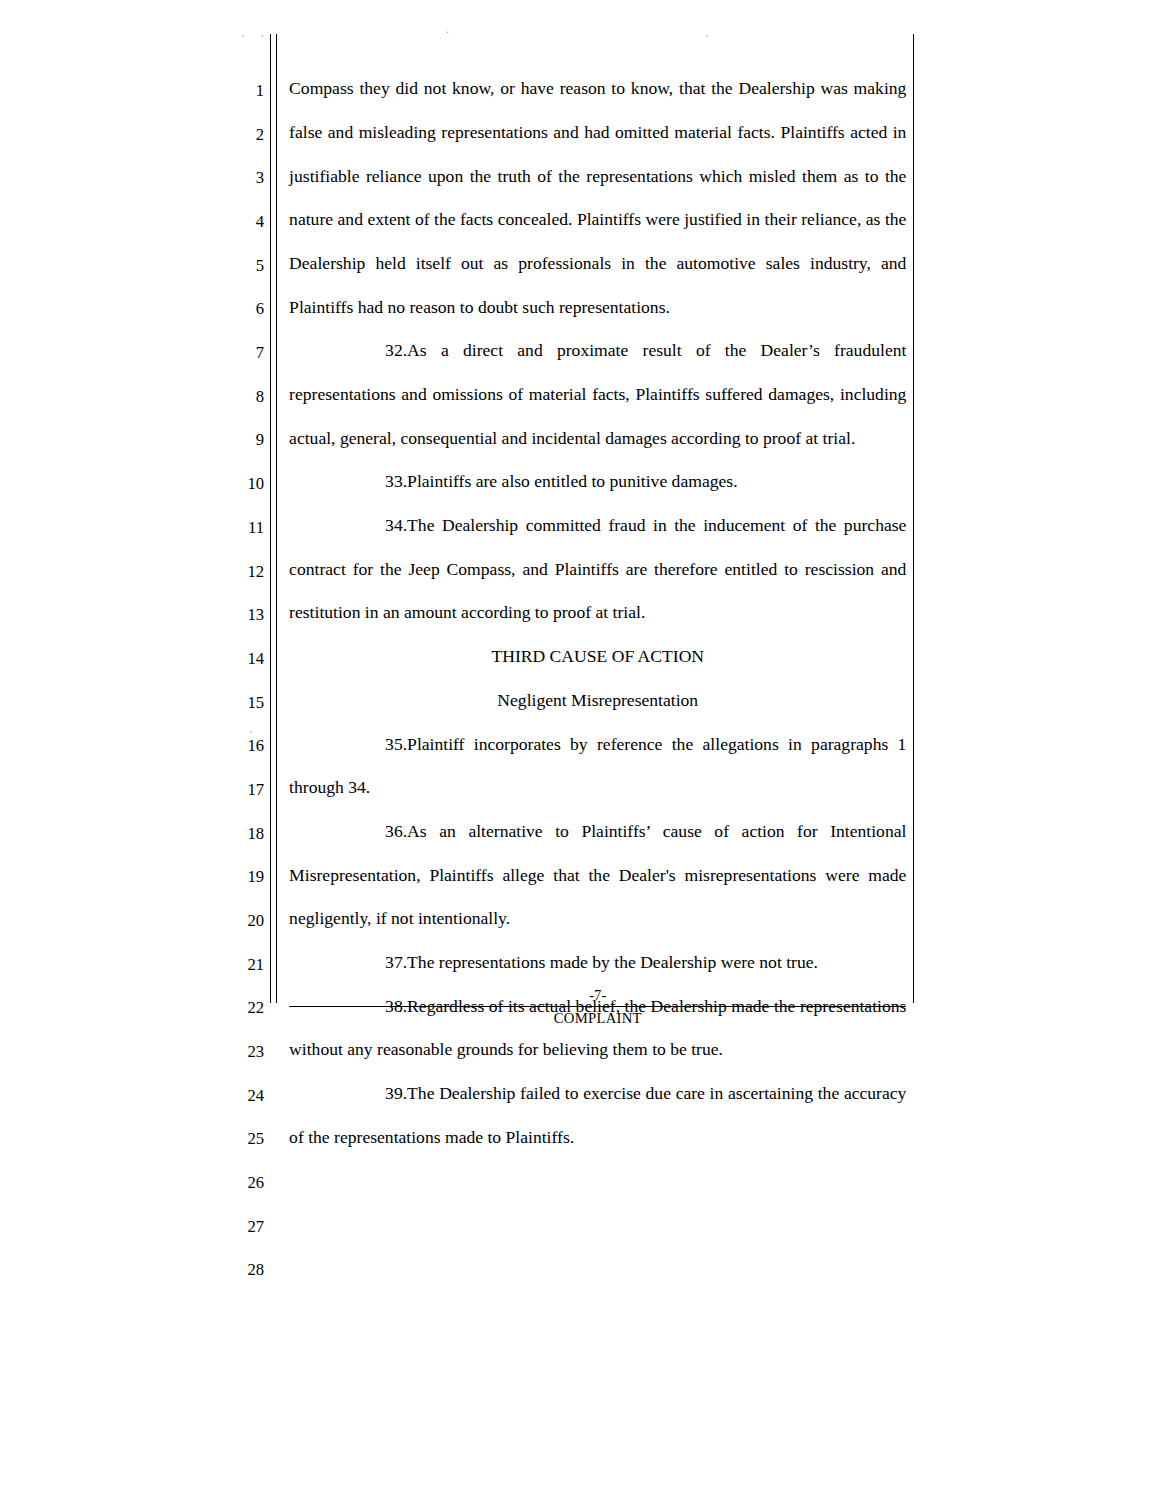·
·
·
·
·
1
2
3
4
5
6
7
8
9
10
11
12
13
14
15
16
17
18
19
20
21
22
23
24
25
26
27
28
Compass they did not know, or have reason to know, that the Dealership was making false and misleading representations and had omitted material facts. Plaintiffs acted in justifiable reliance upon the truth of the representations which misled them as to the nature and extent of the facts concealed. Plaintiffs were justified in their reliance, as the Dealership held itself out as professionals in the automotive sales industry, and Plaintiffs had no reason to doubt such representations.
32. As a direct and proximate result of the Dealer’s fraudulent representations and omissions of material facts, Plaintiffs suffered damages, including actual, general, consequential and incidental damages according to proof at trial.
33. Plaintiffs are also entitled to punitive damages.
34. The Dealership committed fraud in the inducement of the purchase contract for the Jeep Compass, and Plaintiffs are therefore entitled to rescission and restitution in an amount according to proof at trial.
THIRD CAUSE OF ACTION
Negligent Misrepresentation
35. Plaintiff incorporates by reference the allegations in paragraphs 1 through 34.
36. As an alternative to Plaintiffs’ cause of action for Intentional Misrepresentation, Plaintiffs allege that the Dealer's misrepresentations were made negligently, if not intentionally.
37. The representations made by the Dealership were not true.
38. Regardless of its actual belief, the Dealership made the representations without any reasonable grounds for believing them to be true.
39. The Dealership failed to exercise due care in ascertaining the accuracy of the representations made to Plaintiffs.
-7-
COMPLAINT